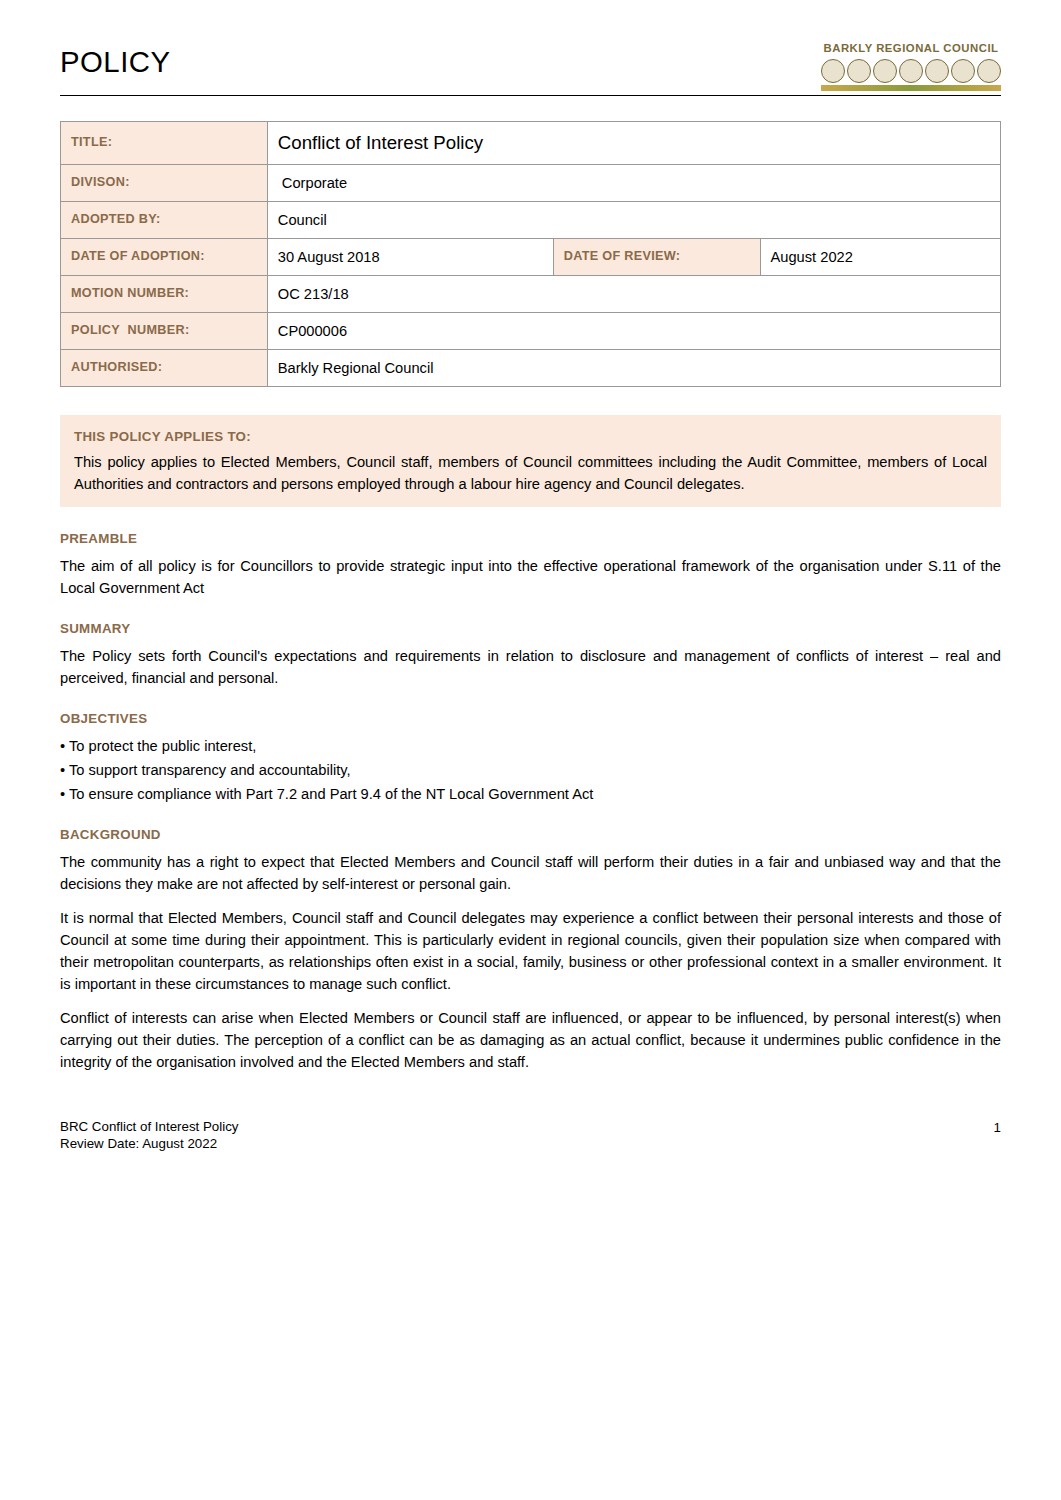POLICY
BARKLY REGIONAL COUNCIL
| TITLE: | Conflict of Interest Policy |
| DIVISON: | Corporate |
| ADOPTED BY: | Council |
| DATE OF ADOPTION: | 30 August 2018 | DATE OF REVIEW: | August 2022 |
| MOTION NUMBER: | OC 213/18 |
| POLICY NUMBER: | CP000006 |
| AUTHORISED: | Barkly Regional Council |
THIS POLICY APPLIES TO:
This policy applies to Elected Members, Council staff, members of Council committees including the Audit Committee, members of Local Authorities and contractors and persons employed through a labour hire agency and Council delegates.
PREAMBLE
The aim of all policy is for Councillors to provide strategic input into the effective operational framework of the organisation under S.11 of the Local Government Act
SUMMARY
The Policy sets forth Council's expectations and requirements in relation to disclosure and management of conflicts of interest – real and perceived, financial and personal.
OBJECTIVES
• To protect the public interest,
• To support transparency and accountability,
• To ensure compliance with Part 7.2 and Part 9.4 of the NT Local Government Act
BACKGROUND
The community has a right to expect that Elected Members and Council staff will perform their duties in a fair and unbiased way and that the decisions they make are not affected by self-interest or personal gain.
It is normal that Elected Members, Council staff and Council delegates may experience a conflict between their personal interests and those of Council at some time during their appointment. This is particularly evident in regional councils, given their population size when compared with their metropolitan counterparts, as relationships often exist in a social, family, business or other professional context in a smaller environment. It is important in these circumstances to manage such conflict.
Conflict of interests can arise when Elected Members or Council staff are influenced, or appear to be influenced, by personal interest(s) when carrying out their duties. The perception of a conflict can be as damaging as an actual conflict, because it undermines public confidence in the integrity of the organisation involved and the Elected Members and staff.
BRC Conflict of Interest Policy
Review Date: August 2022
1